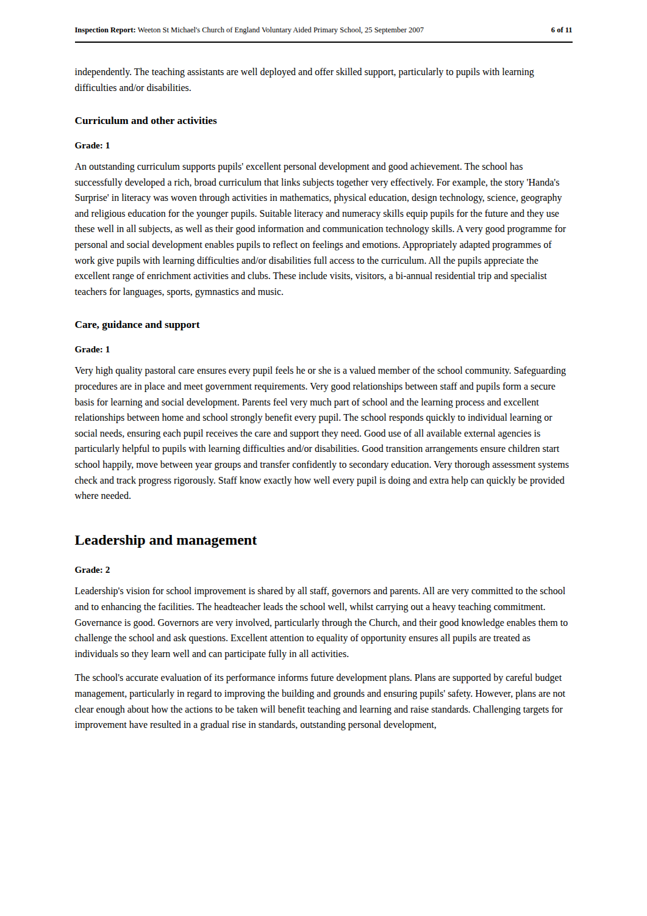Inspection Report: Weeton St Michael's Church of England Voluntary Aided Primary School, 25 September 2007
6 of 11
independently. The teaching assistants are well deployed and offer skilled support, particularly to pupils with learning difficulties and/or disabilities.
Curriculum and other activities
Grade: 1
An outstanding curriculum supports pupils' excellent personal development and good achievement. The school has successfully developed a rich, broad curriculum that links subjects together very effectively. For example, the story 'Handa's Surprise' in literacy was woven through activities in mathematics, physical education, design technology, science, geography and religious education for the younger pupils. Suitable literacy and numeracy skills equip pupils for the future and they use these well in all subjects, as well as their good information and communication technology skills. A very good programme for personal and social development enables pupils to reflect on feelings and emotions. Appropriately adapted programmes of work give pupils with learning difficulties and/or disabilities full access to the curriculum. All the pupils appreciate the excellent range of enrichment activities and clubs. These include visits, visitors, a bi-annual residential trip and specialist teachers for languages, sports, gymnastics and music.
Care, guidance and support
Grade: 1
Very high quality pastoral care ensures every pupil feels he or she is a valued member of the school community. Safeguarding procedures are in place and meet government requirements. Very good relationships between staff and pupils form a secure basis for learning and social development. Parents feel very much part of school and the learning process and excellent relationships between home and school strongly benefit every pupil. The school responds quickly to individual learning or social needs, ensuring each pupil receives the care and support they need. Good use of all available external agencies is particularly helpful to pupils with learning difficulties and/or disabilities. Good transition arrangements ensure children start school happily, move between year groups and transfer confidently to secondary education. Very thorough assessment systems check and track progress rigorously. Staff know exactly how well every pupil is doing and extra help can quickly be provided where needed.
Leadership and management
Grade: 2
Leadership's vision for school improvement is shared by all staff, governors and parents. All are very committed to the school and to enhancing the facilities. The headteacher leads the school well, whilst carrying out a heavy teaching commitment. Governance is good. Governors are very involved, particularly through the Church, and their good knowledge enables them to challenge the school and ask questions. Excellent attention to equality of opportunity ensures all pupils are treated as individuals so they learn well and can participate fully in all activities.
The school's accurate evaluation of its performance informs future development plans. Plans are supported by careful budget management, particularly in regard to improving the building and grounds and ensuring pupils' safety. However, plans are not clear enough about how the actions to be taken will benefit teaching and learning and raise standards. Challenging targets for improvement have resulted in a gradual rise in standards, outstanding personal development,